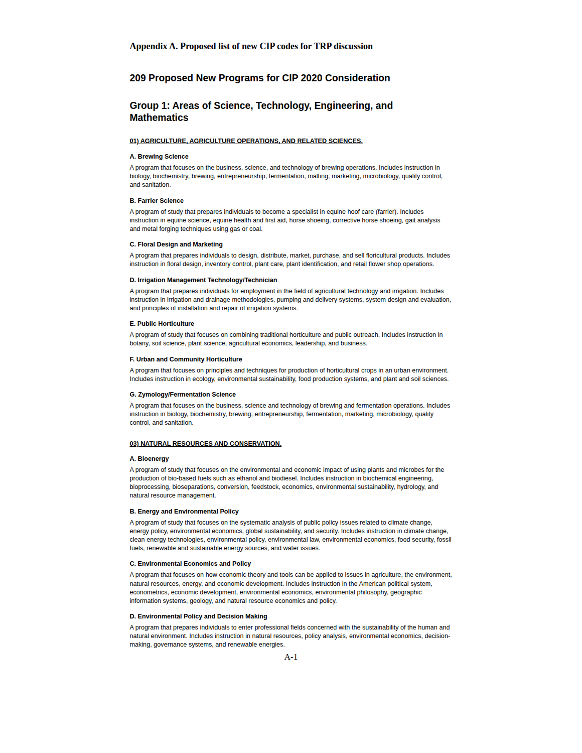Appendix A. Proposed list of new CIP codes for TRP discussion
209 Proposed New Programs for CIP 2020 Consideration
Group 1: Areas of Science, Technology, Engineering, and Mathematics
01) AGRICULTURE, AGRICULTURE OPERATIONS, AND RELATED SCIENCES.
A. Brewing Science
A program that focuses on the business, science, and technology of brewing operations. Includes instruction in biology, biochemistry, brewing, entrepreneurship, fermentation, malting, marketing, microbiology, quality control, and sanitation.
B. Farrier Science
A program of study that prepares individuals to become a specialist in equine hoof care (farrier). Includes instruction in equine science, equine health and first aid, horse shoeing, corrective horse shoeing, gait analysis and metal forging techniques using gas or coal.
C. Floral Design and Marketing
A program that prepares individuals to design, distribute, market, purchase, and sell floricultural products. Includes instruction in floral design, inventory control, plant care, plant identification, and retail flower shop operations.
D. Irrigation Management Technology/Technician
A program that prepares individuals for employment in the field of agricultural technology and irrigation. Includes instruction in irrigation and drainage methodologies, pumping and delivery systems, system design and evaluation, and principles of installation and repair of irrigation systems.
E. Public Horticulture
A program of study that focuses on combining traditional horticulture and public outreach. Includes instruction in botany, soil science, plant science, agricultural economics, leadership, and business.
F. Urban and Community Horticulture
A program that focuses on principles and techniques for production of horticultural crops in an urban environment. Includes instruction in ecology, environmental sustainability, food production systems, and plant and soil sciences.
G. Zymology/Fermentation Science
A program that focuses on the business, science and technology of brewing and fermentation operations. Includes instruction in biology, biochemistry, brewing, entrepreneurship, fermentation, marketing, microbiology, quality control, and sanitation.
03) NATURAL RESOURCES AND CONSERVATION.
A. Bioenergy
A program of study that focuses on the environmental and economic impact of using plants and microbes for the production of bio-based fuels such as ethanol and biodiesel. Includes instruction in biochemical engineering, bioprocessing, bioseparations, conversion, feedstock, economics, environmental sustainability, hydrology, and natural resource management.
B. Energy and Environmental Policy
A program of study that focuses on the systematic analysis of public policy issues related to climate change, energy policy, environmental economics, global sustainability, and security. Includes instruction in climate change, clean energy technologies, environmental policy, environmental law, environmental economics, food security, fossil fuels, renewable and sustainable energy sources, and water issues.
C. Environmental Economics and Policy
A program that focuses on how economic theory and tools can be applied to issues in agriculture, the environment, natural resources, energy, and economic development. Includes instruction in the American political system, econometrics, economic development, environmental economics, environmental philosophy, geographic information systems, geology, and natural resource economics and policy.
D. Environmental Policy and Decision Making
A program that prepares individuals to enter professional fields concerned with the sustainability of the human and natural environment. Includes instruction in natural resources, policy analysis, environmental economics, decision-making, governance systems, and renewable energies.
A-1